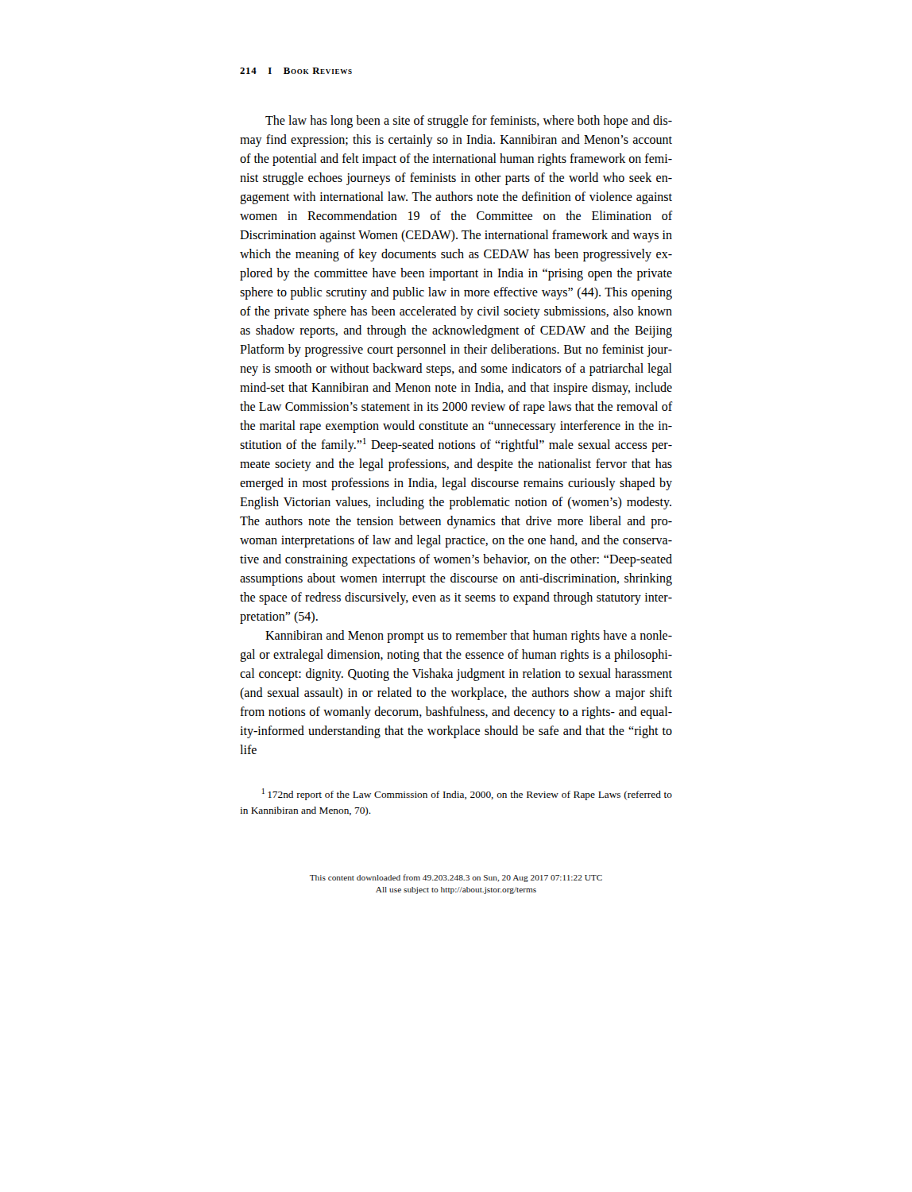214 IBook Reviews
The law has long been a site of struggle for feminists, where both hope and dismay find expression; this is certainly so in India. Kannibiran and Menon’s account of the potential and felt impact of the international human rights framework on feminist struggle echoes journeys of feminists in other parts of the world who seek engagement with international law. The authors note the definition of violence against women in Recommendation 19 of the Committee on the Elimination of Discrimination against Women (CEDAW). The international framework and ways in which the meaning of key documents such as CEDAW has been progressively explored by the committee have been important in India in “prising open the private sphere to public scrutiny and public law in more effective ways” (44). This opening of the private sphere has been accelerated by civil society submissions, also known as shadow reports, and through the acknowledgment of CEDAW and the Beijing Platform by progressive court personnel in their deliberations. But no feminist journey is smooth or without backward steps, and some indicators of a patriarchal legal mind-set that Kannibiran and Menon note in India, and that inspire dismay, include the Law Commission’s statement in its 2000 review of rape laws that the removal of the marital rape exemption would constitute an “unnecessary interference in the institution of the family.”1 Deep-seated notions of “rightful” male sexual access permeate society and the legal professions, and despite the nationalist fervor that has emerged in most professions in India, legal discourse remains curiously shaped by English Victorian values, including the problematic notion of (women’s) modesty. The authors note the tension between dynamics that drive more liberal and pro-woman interpretations of law and legal practice, on the one hand, and the conservative and constraining expectations of women’s behavior, on the other: “Deep-seated assumptions about women interrupt the discourse on anti-discrimination, shrinking the space of redress discursively, even as it seems to expand through statutory interpretation” (54).
Kannibiran and Menon prompt us to remember that human rights have a nonlegal or extralegal dimension, noting that the essence of human rights is a philosophical concept: dignity. Quoting the Vishaka judgment in relation to sexual harassment (and sexual assault) in or related to the workplace, the authors show a major shift from notions of womanly decorum, bashfulness, and decency to a rights- and equality-informed understanding that the workplace should be safe and that the “right to life
1172nd report of the Law Commission of India, 2000, on the Review of Rape Laws (referred to in Kannibiran and Menon, 70).
This content downloaded from 49.203.248.3 on Sun, 20 Aug 2017 07:11:22 UTC
All use subject to http://about.jstor.org/terms